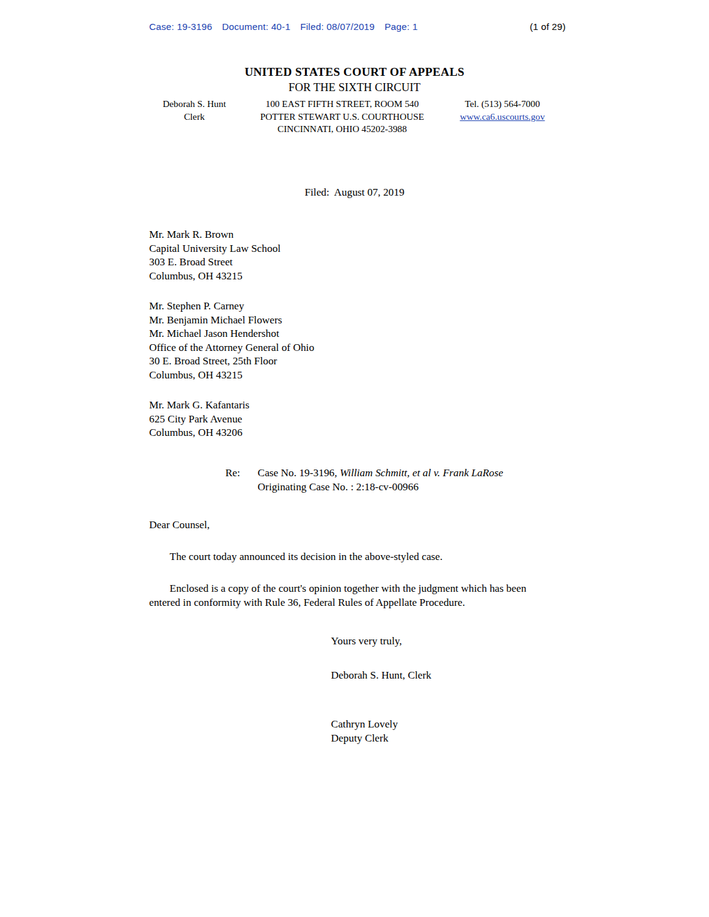Case: 19-3196 Document: 40-1 Filed: 08/07/2019 Page: 1 (1 of 29)
UNITED STATES COURT OF APPEALS
FOR THE SIXTH CIRCUIT
| Deborah S. Hunt Clerk | 100 EAST FIFTH STREET, ROOM 540 POTTER STEWART U.S. COURTHOUSE CINCINNATI, OHIO 45202-3988 | Tel. (513) 564-7000 www.ca6.uscourts.gov |
Filed: August 07, 2019
Mr. Mark R. Brown
Capital University Law School
303 E. Broad Street
Columbus, OH 43215
Mr. Stephen P. Carney
Mr. Benjamin Michael Flowers
Mr. Michael Jason Hendershot
Office of the Attorney General of Ohio
30 E. Broad Street, 25th Floor
Columbus, OH 43215
Mr. Mark G. Kafantaris
625 City Park Avenue
Columbus, OH 43206
Re: Case No. 19-3196, William Schmitt, et al v. Frank LaRose
Originating Case No. : 2:18-cv-00966
Dear Counsel,
The court today announced its decision in the above-styled case.
Enclosed is a copy of the court's opinion together with the judgment which has been entered in conformity with Rule 36, Federal Rules of Appellate Procedure.
Yours very truly,
Deborah S. Hunt, Clerk
Cathryn Lovely
Deputy Clerk